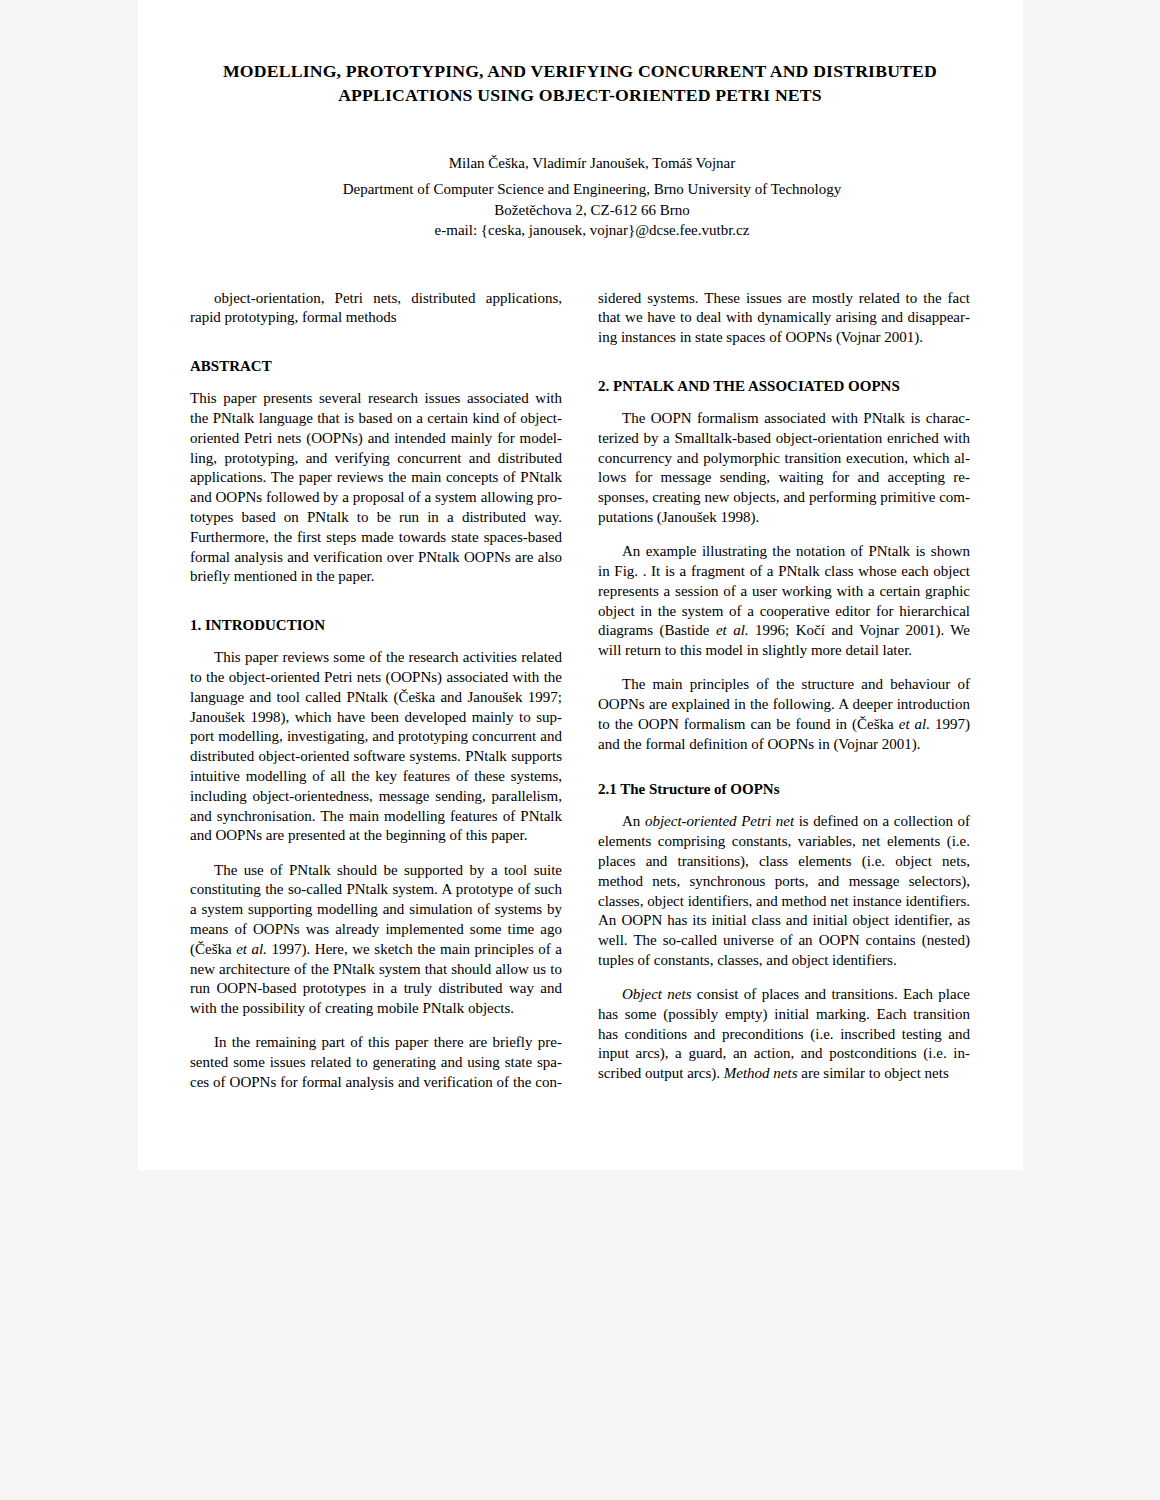Modelling, Prototyping, and Verifying Concurrent and Distributed
Applications Using Object-Oriented Petri Nets
Milan Češka, Vladimír Janoušek, Tomáš Vojnar
Department of Computer Science and Engineering, Brno University of Technology
Božetěchova 2, CZ-612 66 Brno
e-mail: {ceska, janousek, vojnar}@dcse.fee.vutbr.cz
object-orientation, Petri nets, distributed applications, rapid prototyping, formal methods
Abstract
This paper presents several research issues associated with the PNtalk language that is based on a certain kind of object-oriented Petri nets (OOPNs) and intended mainly for modelling, prototyping, and verifying concurrent and distributed applications. The paper reviews the main concepts of PNtalk and OOPNs followed by a proposal of a system allowing prototypes based on PNtalk to be run in a distributed way. Furthermore, the first steps made towards state spaces-based formal analysis and verification over PNtalk OOPNs are also briefly mentioned in the paper.
1. Introduction
This paper reviews some of the research activities related to the object-oriented Petri nets (OOPNs) associated with the language and tool called PNtalk (Češka and Janoušek 1997; Janoušek 1998), which have been developed mainly to support modelling, investigating, and prototyping concurrent and distributed object-oriented software systems. PNtalk supports intuitive modelling of all the key features of these systems, including object-orientedness, message sending, parallelism, and synchronisation. The main modelling features of PNtalk and OOPNs are presented at the beginning of this paper.
The use of PNtalk should be supported by a tool suite constituting the so-called PNtalk system. A prototype of such a system supporting modelling and simulation of systems by means of OOPNs was already implemented some time ago (Češka et al. 1997). Here, we sketch the main principles of a new architecture of the PNtalk system that should allow us to run OOPN-based prototypes in a truly distributed way and with the possibility of creating mobile PNtalk objects.
In the remaining part of this paper there are briefly presented some issues related to generating and using state spaces of OOPNs for formal analysis and verification of the considered systems. These issues are mostly related to the fact that we have to deal with dynamically arising and disappearing instances in state spaces of OOPNs (Vojnar 2001).
2. PNtalk and the Associated OOPNs
The OOPN formalism associated with PNtalk is characterized by a Smalltalk-based object-orientation enriched with concurrency and polymorphic transition execution, which allows for message sending, waiting for and accepting responses, creating new objects, and performing primitive computations (Janoušek 1998).
An example illustrating the notation of PNtalk is shown in Fig. . It is a fragment of a PNtalk class whose each object represents a session of a user working with a certain graphic object in the system of a cooperative editor for hierarchical diagrams (Bastide et al. 1996; Kočí and Vojnar 2001). We will return to this model in slightly more detail later.
The main principles of the structure and behaviour of OOPNs are explained in the following. A deeper introduction to the OOPN formalism can be found in (Češka et al. 1997) and the formal definition of OOPNs in (Vojnar 2001).
2.1 The Structure of OOPNs
An object-oriented Petri net is defined on a collection of elements comprising constants, variables, net elements (i.e. places and transitions), class elements (i.e. object nets, method nets, synchronous ports, and message selectors), classes, object identifiers, and method net instance identifiers. An OOPN has its initial class and initial object identifier, as well. The so-called universe of an OOPN contains (nested) tuples of constants, classes, and object identifiers.
Object nets consist of places and transitions. Each place has some (possibly empty) initial marking. Each transition has conditions and preconditions (i.e. inscribed testing and input arcs), a guard, an action, and postconditions (i.e. inscribed output arcs). Method nets are similar to object nets